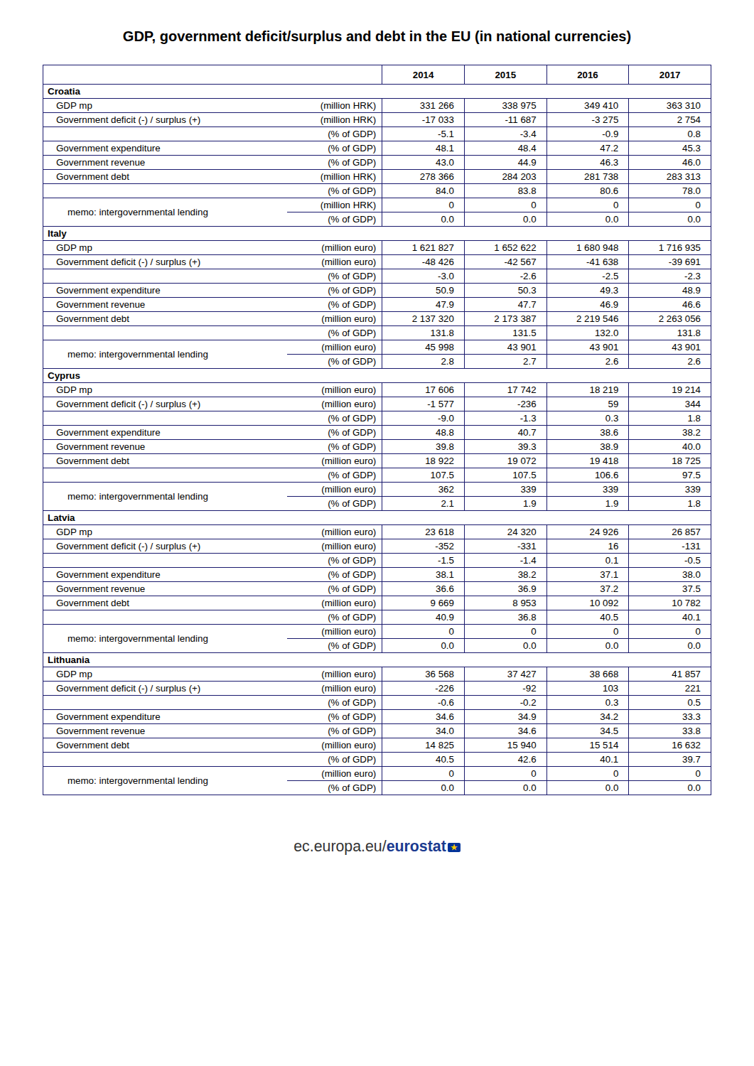GDP, government deficit/surplus and debt in the EU (in national currencies)
| | 2014 | 2015 | 2016 | 2017 |
| --- | --- | --- | --- | --- |
| Croatia | | | | | |
| GDP mp | (million HRK) | 331 266 | 338 975 | 349 410 | 363 310 |
| Government deficit (-) / surplus (+) | (million HRK) | -17 033 | -11 687 | -3 275 | 2 754 |
| | (% of GDP) | -5.1 | -3.4 | -0.9 | 0.8 |
| Government expenditure | (% of GDP) | 48.1 | 48.4 | 47.2 | 45.3 |
| Government revenue | (% of GDP) | 43.0 | 44.9 | 46.3 | 46.0 |
| Government debt | (million HRK) | 278 366 | 284 203 | 281 738 | 283 313 |
| | (% of GDP) | 84.0 | 83.8 | 80.6 | 78.0 |
| memo: intergovernmental lending | (million HRK) | 0 | 0 | 0 | 0 |
| (% of GDP) | 0.0 | 0.0 | 0.0 | 0.0 |
| Italy | | | | | |
| GDP mp | (million euro) | 1 621 827 | 1 652 622 | 1 680 948 | 1 716 935 |
| Government deficit (-) / surplus (+) | (million euro) | -48 426 | -42 567 | -41 638 | -39 691 |
| | (% of GDP) | -3.0 | -2.6 | -2.5 | -2.3 |
| Government expenditure | (% of GDP) | 50.9 | 50.3 | 49.3 | 48.9 |
| Government revenue | (% of GDP) | 47.9 | 47.7 | 46.9 | 46.6 |
| Government debt | (million euro) | 2 137 320 | 2 173 387 | 2 219 546 | 2 263 056 |
| | (% of GDP) | 131.8 | 131.5 | 132.0 | 131.8 |
| memo: intergovernmental lending | (million euro) | 45 998 | 43 901 | 43 901 | 43 901 |
| (% of GDP) | 2.8 | 2.7 | 2.6 | 2.6 |
| Cyprus | | | | | |
| GDP mp | (million euro) | 17 606 | 17 742 | 18 219 | 19 214 |
| Government deficit (-) / surplus (+) | (million euro) | -1 577 | -236 | 59 | 344 |
| | (% of GDP) | -9.0 | -1.3 | 0.3 | 1.8 |
| Government expenditure | (% of GDP) | 48.8 | 40.7 | 38.6 | 38.2 |
| Government revenue | (% of GDP) | 39.8 | 39.3 | 38.9 | 40.0 |
| Government debt | (million euro) | 18 922 | 19 072 | 19 418 | 18 725 |
| | (% of GDP) | 107.5 | 107.5 | 106.6 | 97.5 |
| memo: intergovernmental lending | (million euro) | 362 | 339 | 339 | 339 |
| (% of GDP) | 2.1 | 1.9 | 1.9 | 1.8 |
| Latvia | | | | | |
| GDP mp | (million euro) | 23 618 | 24 320 | 24 926 | 26 857 |
| Government deficit (-) / surplus (+) | (million euro) | -352 | -331 | 16 | -131 |
| | (% of GDP) | -1.5 | -1.4 | 0.1 | -0.5 |
| Government expenditure | (% of GDP) | 38.1 | 38.2 | 37.1 | 38.0 |
| Government revenue | (% of GDP) | 36.6 | 36.9 | 37.2 | 37.5 |
| Government debt | (million euro) | 9 669 | 8 953 | 10 092 | 10 782 |
| | (% of GDP) | 40.9 | 36.8 | 40.5 | 40.1 |
| memo: intergovernmental lending | (million euro) | 0 | 0 | 0 | 0 |
| (% of GDP) | 0.0 | 0.0 | 0.0 | 0.0 |
| Lithuania | | | | | |
| GDP mp | (million euro) | 36 568 | 37 427 | 38 668 | 41 857 |
| Government deficit (-) / surplus (+) | (million euro) | -226 | -92 | 103 | 221 |
| | (% of GDP) | -0.6 | -0.2 | 0.3 | 0.5 |
| Government expenditure | (% of GDP) | 34.6 | 34.9 | 34.2 | 33.3 |
| Government revenue | (% of GDP) | 34.0 | 34.6 | 34.5 | 33.8 |
| Government debt | (million euro) | 14 825 | 15 940 | 15 514 | 16 632 |
| | (% of GDP) | 40.5 | 42.6 | 40.1 | 39.7 |
| memo: intergovernmental lending | (million euro) | 0 | 0 | 0 | 0 |
| (% of GDP) | 0.0 | 0.0 | 0.0 | 0.0 |
ec.europa.eu/eurostat★